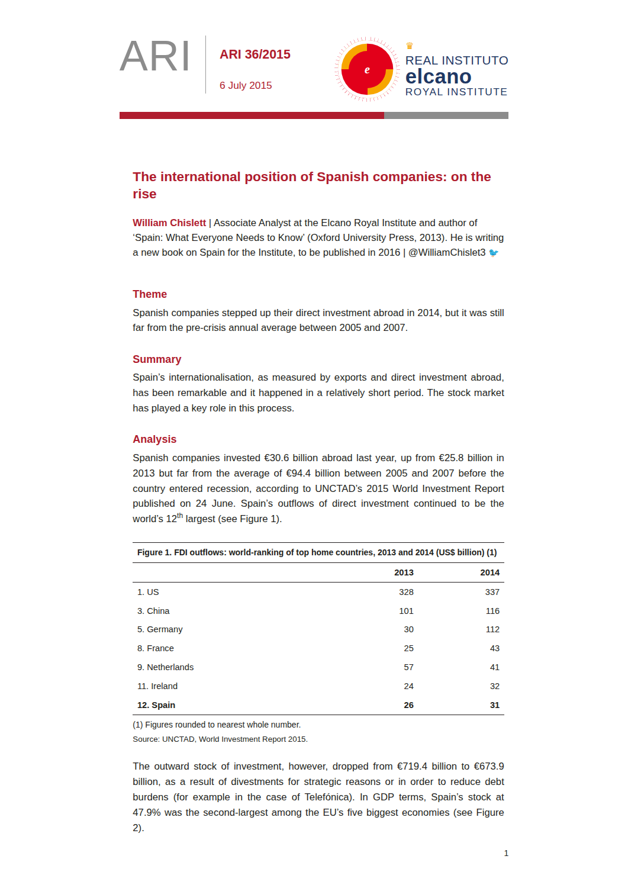ARI
ARI 36/2015
6 July 2015
e
♛
REAL INSTITUTO
elcano
ROYAL INSTITUTE
The international position of Spanish companies: on the rise
William Chislett | Associate Analyst at the Elcano Royal Institute and author of ‘Spain: What Everyone Needs to Know’ (Oxford University Press, 2013). He is writing a new book on Spain for the Institute, to be published in 2016 | @WilliamChislet3 🐦
Theme
Spanish companies stepped up their direct investment abroad in 2014, but it was still far from the pre-crisis annual average between 2005 and 2007.
Summary
Spain’s internationalisation, as measured by exports and direct investment abroad, has been remarkable and it happened in a relatively short period. The stock market has played a key role in this process.
Analysis
Spanish companies invested €30.6 billion abroad last year, up from €25.8 billion in 2013 but far from the average of €94.4 billion between 2005 and 2007 before the country entered recession, according to UNCTAD’s 2015 World Investment Report published on 24 June. Spain’s outflows of direct investment continued to be the world’s 12th largest (see Figure 1).
Figure 1. FDI outflows: world-ranking of top home countries, 2013 and 2014 (US$ billion) (1)
| | 2013 | 2014 |
| --- | --- | --- |
| 1. US | 328 | 337 |
| 3. China | 101 | 116 |
| 5. Germany | 30 | 112 |
| 8. France | 25 | 43 |
| 9. Netherlands | 57 | 41 |
| 11. Ireland | 24 | 32 |
| 12. Spain | 26 | 31 |
(1) Figures rounded to nearest whole number.
Source: UNCTAD, World Investment Report 2015.
The outward stock of investment, however, dropped from €719.4 billion to €673.9 billion, as a result of divestments for strategic reasons or in order to reduce debt burdens (for example in the case of Telefónica). In GDP terms, Spain’s stock at 47.9% was the second-largest among the EU’s five biggest economies (see Figure 2).
1